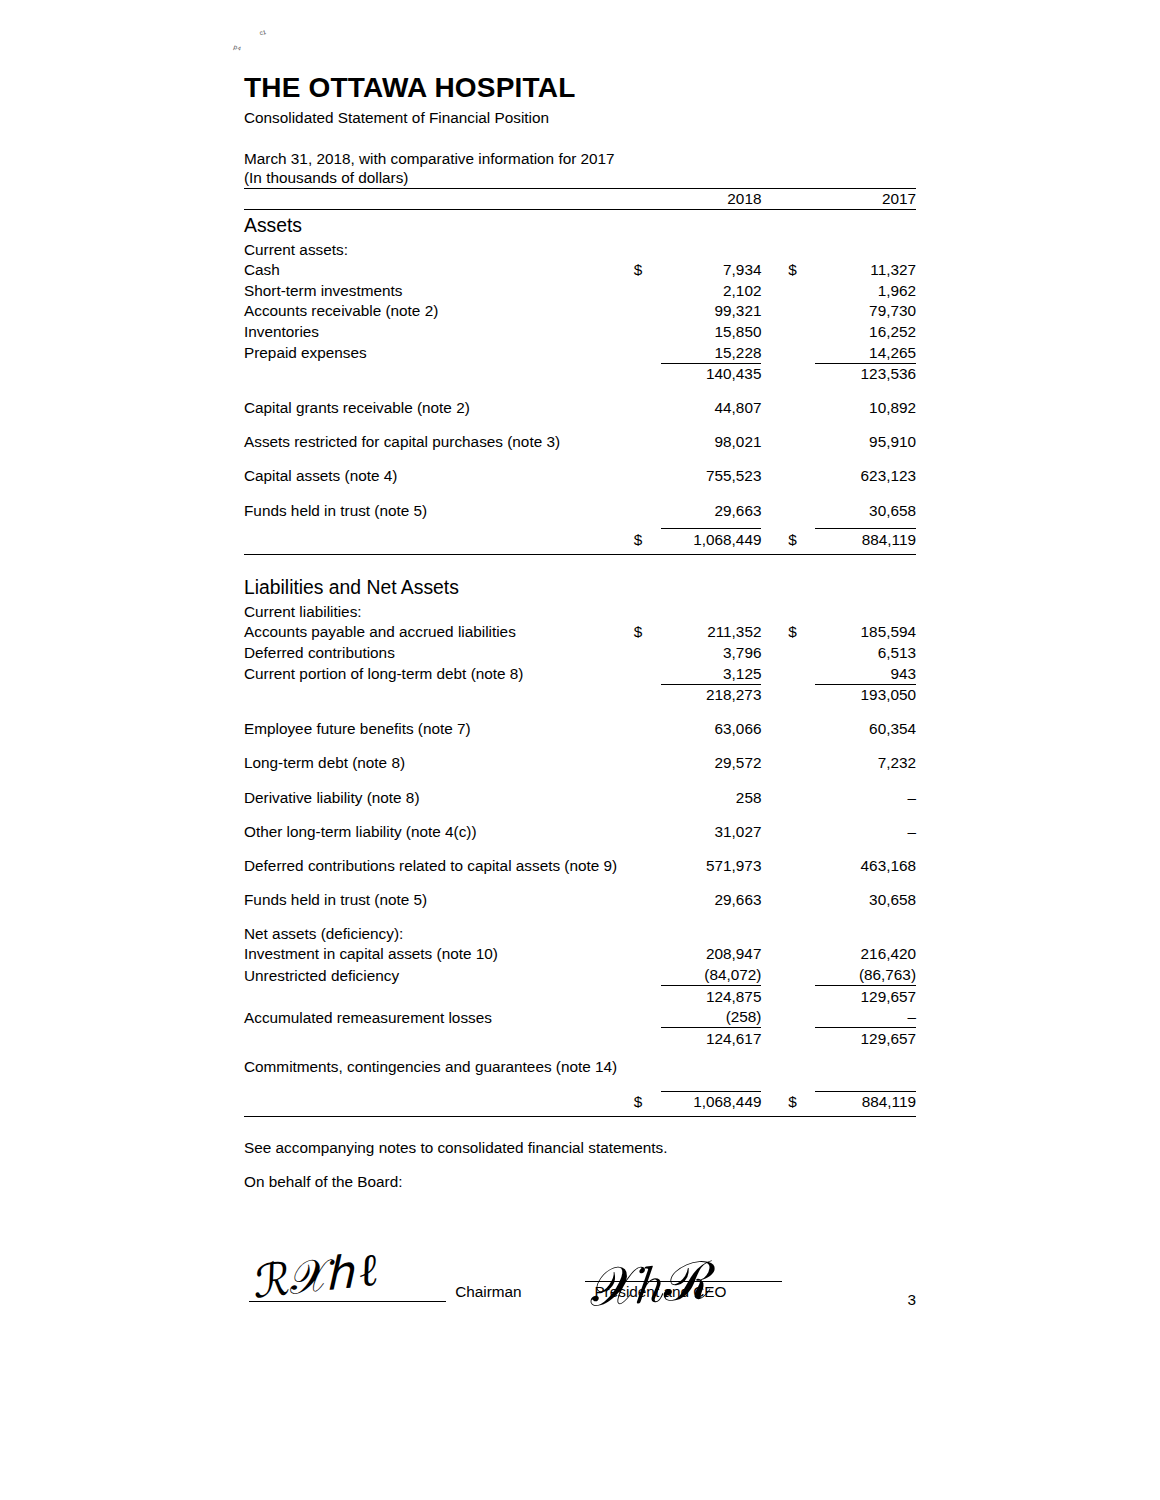ᶜ¹ ᵖ⁴
THE OTTAWA HOSPITAL
Consolidated Statement of Financial Position
March 31, 2018, with comparative information for 2017
(In thousands of dollars)
| | | 2018 | | | 2017 |
| Assets |
| Current assets: | | | | | |
| Cash | $ | 7,934 | | $ | 11,327 |
| Short-term investments | | 2,102 | | | 1,962 |
| Accounts receivable (note 2) | | 99,321 | | | 79,730 |
| Inventories | | 15,850 | | | 16,252 |
| Prepaid expenses | | 15,228 | | | 14,265 |
| | | 140,435 | | | 123,536 |
| Capital grants receivable (note 2) | | 44,807 | | | 10,892 |
| Assets restricted for capital purchases (note 3) | | 98,021 | | | 95,910 |
| Capital assets (note 4) | | 755,523 | | | 623,123 |
| Funds held in trust (note 5) | | 29,663 | | | 30,658 |
| | $ | 1,068,449 | | $ | 884,119 |
| Liabilities and Net Assets |
| Current liabilities: | | | | | |
| Accounts payable and accrued liabilities | $ | 211,352 | | $ | 185,594 |
| Deferred contributions | | 3,796 | | | 6,513 |
| Current portion of long-term debt (note 8) | | 3,125 | | | 943 |
| | | 218,273 | | | 193,050 |
| Employee future benefits (note 7) | | 63,066 | | | 60,354 |
| Long-term debt (note 8) | | 29,572 | | | 7,232 |
| Derivative liability (note 8) | | 258 | | | – |
| Other long-term liability (note 4(c)) | | 31,027 | | | – |
| Deferred contributions related to capital assets (note 9) | | 571,973 | | | 463,168 |
| Funds held in trust (note 5) | | 29,663 | | | 30,658 |
| Net assets (deficiency): | | | | | |
| Investment in capital assets (note 10) | | 208,947 | | | 216,420 |
| Unrestricted deficiency | | (84,072) | | | (86,763) |
| | | 124,875 | | | 129,657 |
| Accumulated remeasurement losses | | (258) | | | – |
| | | 124,617 | | | 129,657 |
| Commitments, contingencies and guarantees (note 14) | | | | | |
| | $ | 1,068,449 | | $ | 884,119 |
See accompanying notes to consolidated financial statements.
On behalf of the Board:
ℛ𝒳ℎℓ
𝒳ℎℛ
Chairman
President and CEO
3